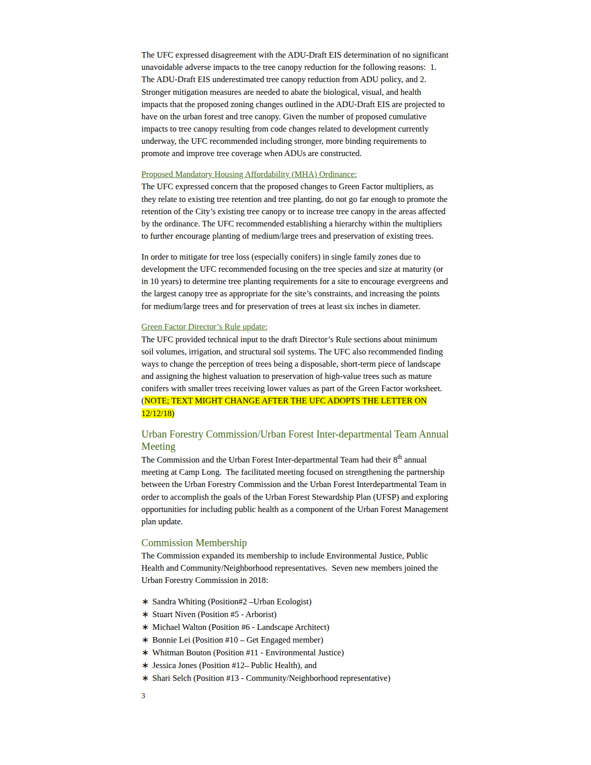The UFC expressed disagreement with the ADU-Draft EIS determination of no significant unavoidable adverse impacts to the tree canopy reduction for the following reasons: 1. The ADU-Draft EIS underestimated tree canopy reduction from ADU policy, and 2. Stronger mitigation measures are needed to abate the biological, visual, and health impacts that the proposed zoning changes outlined in the ADU-Draft EIS are projected to have on the urban forest and tree canopy. Given the number of proposed cumulative impacts to tree canopy resulting from code changes related to development currently underway, the UFC recommended including stronger, more binding requirements to promote and improve tree coverage when ADUs are constructed.
Proposed Mandatory Housing Affordability (MHA) Ordinance:
The UFC expressed concern that the proposed changes to Green Factor multipliers, as they relate to existing tree retention and tree planting, do not go far enough to promote the retention of the City’s existing tree canopy or to increase tree canopy in the areas affected by the ordinance. The UFC recommended establishing a hierarchy within the multipliers to further encourage planting of medium/large trees and preservation of existing trees.
In order to mitigate for tree loss (especially conifers) in single family zones due to development the UFC recommended focusing on the tree species and size at maturity (or in 10 years) to determine tree planting requirements for a site to encourage evergreens and the largest canopy tree as appropriate for the site’s constraints, and increasing the points for medium/large trees and for preservation of trees at least six inches in diameter.
Green Factor Director’s Rule update:
The UFC provided technical input to the draft Director’s Rule sections about minimum soil volumes, irrigation, and structural soil systems. The UFC also recommended finding ways to change the perception of trees being a disposable, short-term piece of landscape and assigning the highest valuation to preservation of high-value trees such as mature conifers with smaller trees receiving lower values as part of the Green Factor worksheet. (NOTE; TEXT MIGHT CHANGE AFTER THE UFC ADOPTS THE LETTER ON 12/12/18)
Urban Forestry Commission/Urban Forest Inter-departmental Team Annual Meeting
The Commission and the Urban Forest Inter-departmental Team had their 8th annual meeting at Camp Long. The facilitated meeting focused on strengthening the partnership between the Urban Forestry Commission and the Urban Forest Interdepartmental Team in order to accomplish the goals of the Urban Forest Stewardship Plan (UFSP) and exploring opportunities for including public health as a component of the Urban Forest Management plan update.
Commission Membership
The Commission expanded its membership to include Environmental Justice, Public Health and Community/Neighborhood representatives. Seven new members joined the Urban Forestry Commission in 2018:
Sandra Whiting (Position#2 –Urban Ecologist)
Stuart Niven (Position #5 - Arborist)
Michael Walton (Position #6 - Landscape Architect)
Bonnie Lei (Position #10 – Get Engaged member)
Whitman Bouton (Position #11 - Environmental Justice)
Jessica Jones (Position #12– Public Health), and
Shari Selch (Position #13 - Community/Neighborhood representative)
3